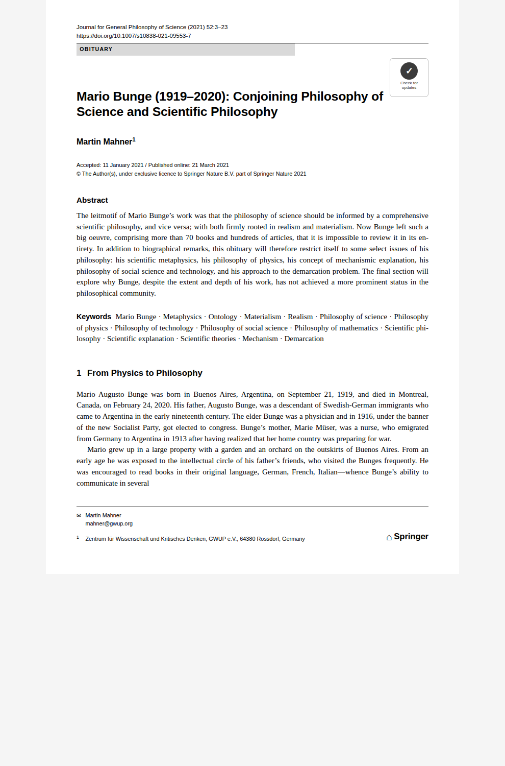Journal for General Philosophy of Science (2021) 52:3–23 https://doi.org/10.1007/s10838-021-09553-7
OBITUARY
✓ Check for
updates
Mario Bunge (1919–2020): Conjoining Philosophy of Science and Scientific Philosophy
Martin Mahner1
Accepted: 11 January 2021 / Published online: 21 March 2021
© The Author(s), under exclusive licence to Springer Nature B.V. part of Springer Nature 2021
Abstract
The leitmotif of Mario Bunge’s work was that the philosophy of science should be informed by a comprehensive scientific philosophy, and vice versa; with both firmly rooted in realism and materialism. Now Bunge left such a big oeuvre, comprising more than 70 books and hundreds of articles, that it is impossible to review it in its entirety. In addition to biographical remarks, this obituary will therefore restrict itself to some select issues of his philosophy: his scientific metaphysics, his philosophy of physics, his concept of mechanismic explanation, his philosophy of social science and technology, and his approach to the demarcation problem. The final section will explore why Bunge, despite the extent and depth of his work, has not achieved a more prominent status in the philosophical community.
Keywords Mario Bunge · Metaphysics · Ontology · Materialism · Realism · Philosophy of science · Philosophy of physics · Philosophy of technology · Philosophy of social science · Philosophy of mathematics · Scientific philosophy · Scientific explanation · Scientific theories · Mechanism · Demarcation
1 From Physics to Philosophy
Mario Augusto Bunge was born in Buenos Aires, Argentina, on September 21, 1919, and died in Montreal, Canada, on February 24, 2020. His father, Augusto Bunge, was a descendant of Swedish-German immigrants who came to Argentina in the early nineteenth century. The elder Bunge was a physician and in 1916, under the banner of the new Socialist Party, got elected to congress. Bunge’s mother, Marie Müser, was a nurse, who emigrated from Germany to Argentina in 1913 after having realized that her home country was preparing for war.
Mario grew up in a large property with a garden and an orchard on the outskirts of Buenos Aires. From an early age he was exposed to the intellectual circle of his father’s friends, who visited the Bunges frequently. He was encouraged to read books in their original language, German, French, Italian—whence Bunge’s ability to communicate in several
✉Martin Mahner mahner@gwup.org
Zentrum für Wissenschaft und Kritisches Denken, GWUP e.V., 64380 Rossdorf, Germany
⌂Springer